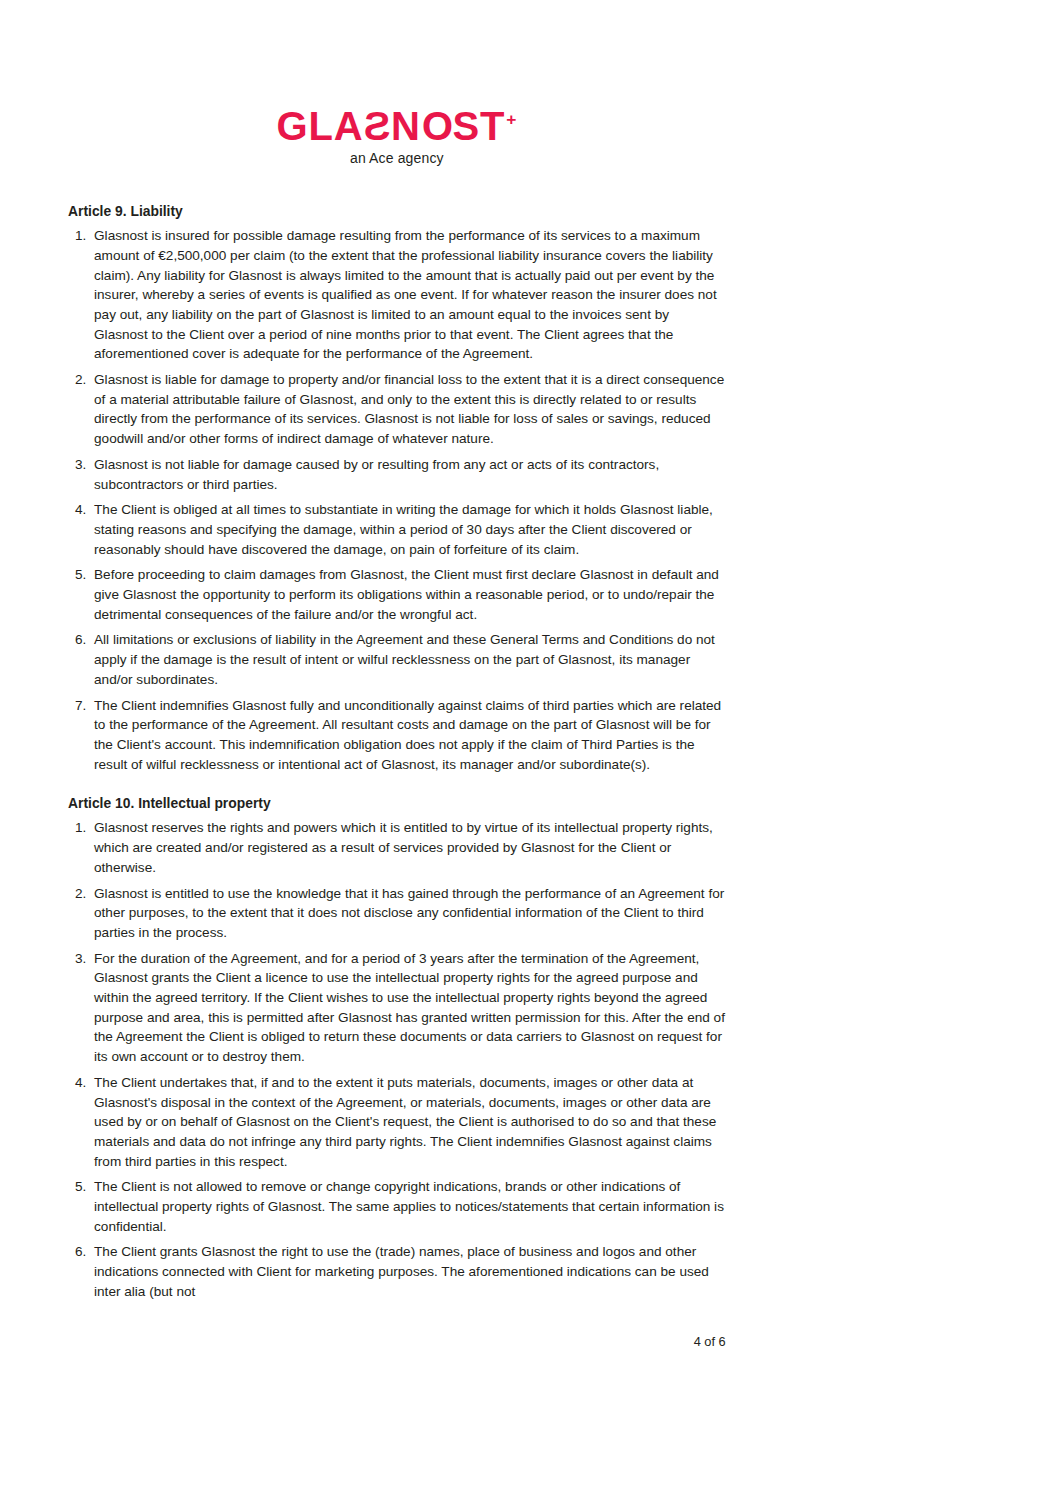GLASNOST+
an Ace agency
Article 9. Liability
Glasnost is insured for possible damage resulting from the performance of its services to a maximum amount of €2,500,000 per claim (to the extent that the professional liability insurance covers the liability claim). Any liability for Glasnost is always limited to the amount that is actually paid out per event by the insurer, whereby a series of events is qualified as one event. If for whatever reason the insurer does not pay out, any liability on the part of Glasnost is limited to an amount equal to the invoices sent by Glasnost to the Client over a period of nine months prior to that event. The Client agrees that the aforementioned cover is adequate for the performance of the Agreement.
Glasnost is liable for damage to property and/or financial loss to the extent that it is a direct consequence of a material attributable failure of Glasnost, and only to the extent this is directly related to or results directly from the performance of its services. Glasnost is not liable for loss of sales or savings, reduced goodwill and/or other forms of indirect damage of whatever nature.
Glasnost is not liable for damage caused by or resulting from any act or acts of its contractors, subcontractors or third parties.
The Client is obliged at all times to substantiate in writing the damage for which it holds Glasnost liable, stating reasons and specifying the damage, within a period of 30 days after the Client discovered or reasonably should have discovered the damage, on pain of forfeiture of its claim.
Before proceeding to claim damages from Glasnost, the Client must first declare Glasnost in default and give Glasnost the opportunity to perform its obligations within a reasonable period, or to undo/repair the detrimental consequences of the failure and/or the wrongful act.
All limitations or exclusions of liability in the Agreement and these General Terms and Conditions do not apply if the damage is the result of intent or wilful recklessness on the part of Glasnost, its manager and/or subordinates.
The Client indemnifies Glasnost fully and unconditionally against claims of third parties which are related to the performance of the Agreement. All resultant costs and damage on the part of Glasnost will be for the Client's account. This indemnification obligation does not apply if the claim of Third Parties is the result of wilful recklessness or intentional act of Glasnost, its manager and/or subordinate(s).
Article 10. Intellectual property
Glasnost reserves the rights and powers which it is entitled to by virtue of its intellectual property rights, which are created and/or registered as a result of services provided by Glasnost for the Client or otherwise.
Glasnost is entitled to use the knowledge that it has gained through the performance of an Agreement for other purposes, to the extent that it does not disclose any confidential information of the Client to third parties in the process.
For the duration of the Agreement, and for a period of 3 years after the termination of the Agreement, Glasnost grants the Client a licence to use the intellectual property rights for the agreed purpose and within the agreed territory. If the Client wishes to use the intellectual property rights beyond the agreed purpose and area, this is permitted after Glasnost has granted written permission for this. After the end of the Agreement the Client is obliged to return these documents or data carriers to Glasnost on request for its own account or to destroy them.
The Client undertakes that, if and to the extent it puts materials, documents, images or other data at Glasnost's disposal in the context of the Agreement, or materials, documents, images or other data are used by or on behalf of Glasnost on the Client's request, the Client is authorised to do so and that these materials and data do not infringe any third party rights. The Client indemnifies Glasnost against claims from third parties in this respect.
The Client is not allowed to remove or change copyright indications, brands or other indications of intellectual property rights of Glasnost. The same applies to notices/statements that certain information is confidential.
The Client grants Glasnost the right to use the (trade) names, place of business and logos and other indications connected with Client for marketing purposes. The aforementioned indications can be used inter alia (but not
4 of 6